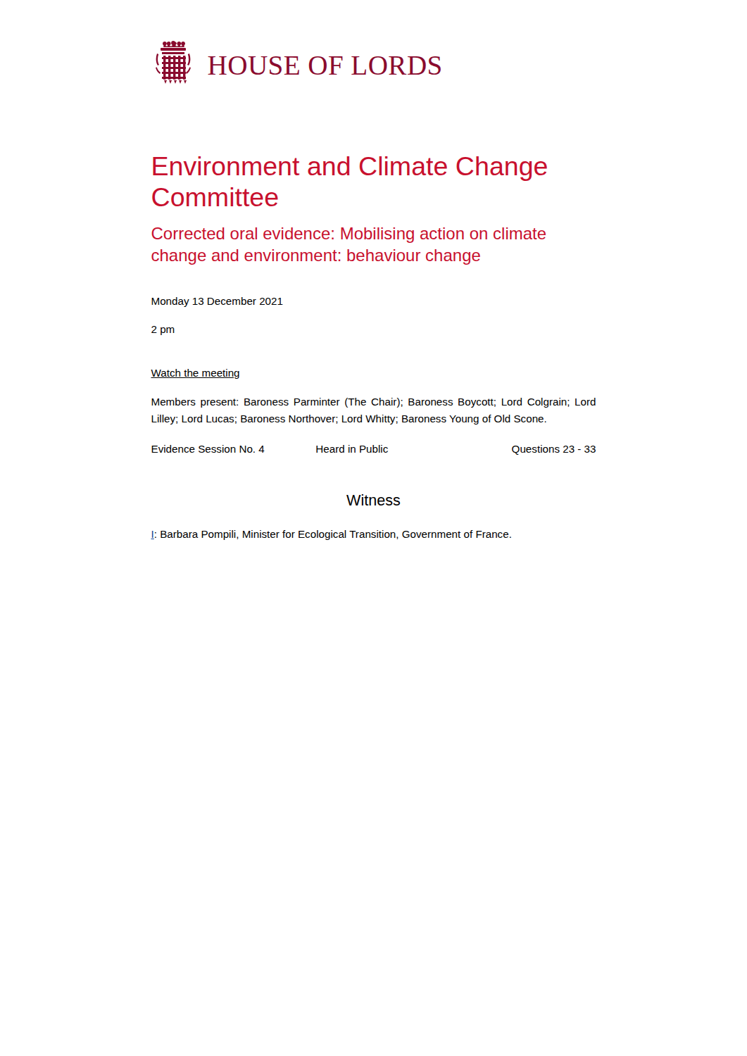HOUSE OF LORDS
Environment and Climate Change Committee
Corrected oral evidence: Mobilising action on climate change and environment: behaviour change
Monday 13 December 2021
2 pm
Watch the meeting
Members present: Baroness Parminter (The Chair); Baroness Boycott; Lord Colgrain; Lord Lilley; Lord Lucas; Baroness Northover; Lord Whitty; Baroness Young of Old Scone.
Evidence Session No. 4 Heard in Public Questions 23 - 33
Witness
I: Barbara Pompili, Minister for Ecological Transition, Government of France.